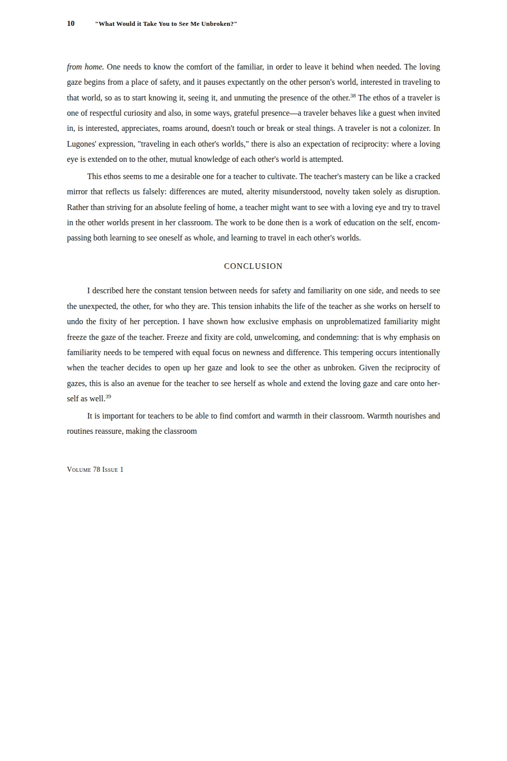10 "What Would it Take You to See Me Unbroken?"
from home. One needs to know the comfort of the familiar, in order to leave it behind when needed. The loving gaze begins from a place of safety, and it pauses expectantly on the other person's world, interested in traveling to that world, so as to start knowing it, seeing it, and unmuting the presence of the other.38 The ethos of a traveler is one of respectful curiosity and also, in some ways, grateful presence—a traveler behaves like a guest when invited in, is interested, appreciates, roams around, doesn't touch or break or steal things. A traveler is not a colonizer. In Lugones' expression, "traveling in each other's worlds," there is also an expectation of reciprocity: where a loving eye is extended on to the other, mutual knowledge of each other's world is attempted.
This ethos seems to me a desirable one for a teacher to cultivate. The teacher's mastery can be like a cracked mirror that reflects us falsely: differences are muted, alterity misunderstood, novelty taken solely as disruption. Rather than striving for an absolute feeling of home, a teacher might want to see with a loving eye and try to travel in the other worlds present in her classroom. The work to be done then is a work of education on the self, encompassing both learning to see oneself as whole, and learning to travel in each other's worlds.
CONCLUSION
I described here the constant tension between needs for safety and familiarity on one side, and needs to see the unexpected, the other, for who they are. This tension inhabits the life of the teacher as she works on herself to undo the fixity of her perception. I have shown how exclusive emphasis on unproblematized familiarity might freeze the gaze of the teacher. Freeze and fixity are cold, unwelcoming, and condemning: that is why emphasis on familiarity needs to be tempered with equal focus on newness and difference. This tempering occurs intentionally when the teacher decides to open up her gaze and look to see the other as unbroken. Given the reciprocity of gazes, this is also an avenue for the teacher to see herself as whole and extend the loving gaze and care onto herself as well.39
It is important for teachers to be able to find comfort and warmth in their classroom. Warmth nourishes and routines reassure, making the classroom
Volume 78 Issue 1